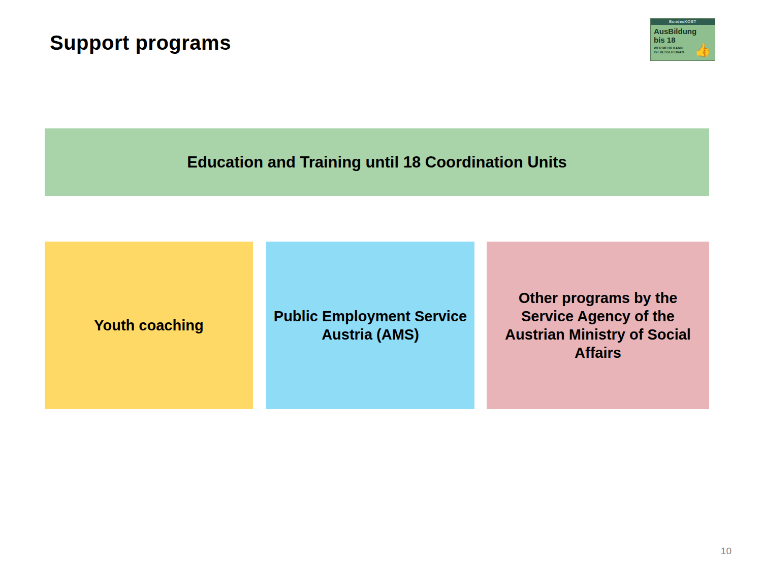Support programs
BundesKOST
AusBildung
bis 18
WER MEHR KANN
IST BESSER DRAN
👍
Education and Training until 18 Coordination Units
Youth coaching
Public Employment Service Austria (AMS)
Other programs by the Service Agency of the Austrian Ministry of Social Affairs
10